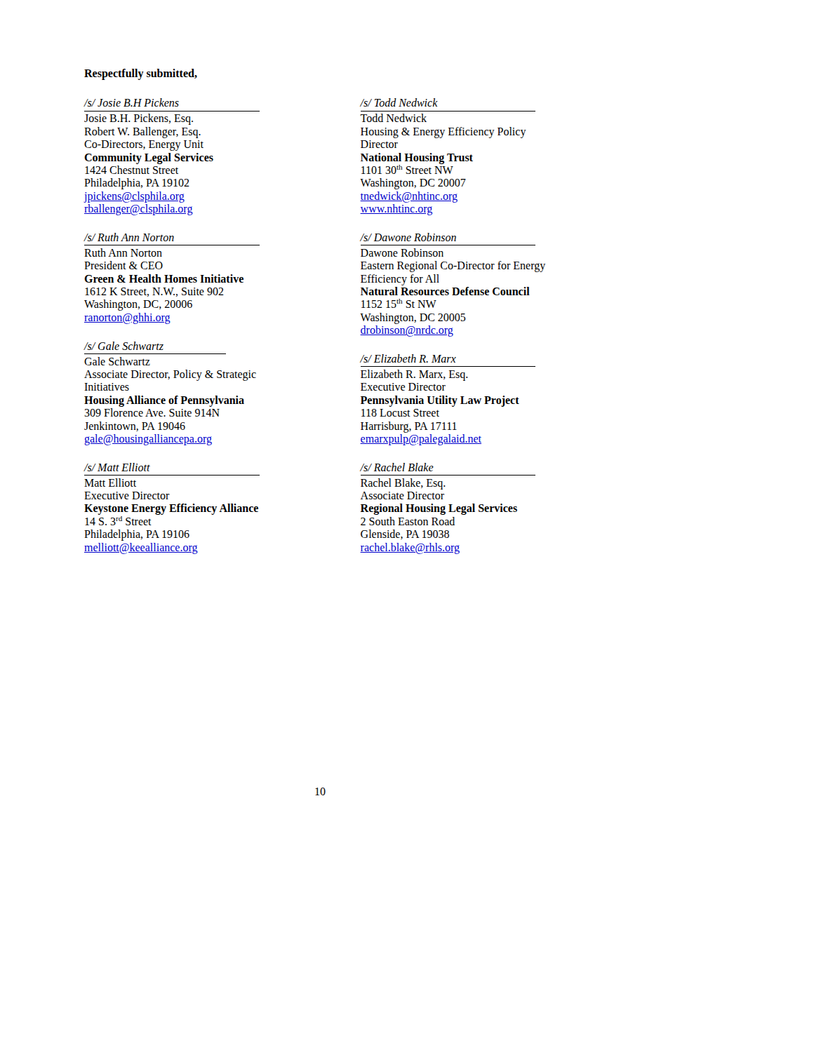Respectfully submitted,
/s/ Josie B.H Pickens
Josie B.H. Pickens, Esq.
Robert W. Ballenger, Esq.
Co-Directors, Energy Unit
Community Legal Services
1424 Chestnut Street
Philadelphia, PA 19102
jpickens@clsphila.org
rballenger@clsphila.org
/s/ Ruth Ann Norton
Ruth Ann Norton
President & CEO
Green & Health Homes Initiative
1612 K Street, N.W., Suite 902
Washington, DC, 20006
ranorton@ghhi.org
/s/ Gale Schwartz
Gale Schwartz
Associate Director, Policy & Strategic Initiatives
Housing Alliance of Pennsylvania
309 Florence Ave. Suite 914N
Jenkintown, PA 19046
gale@housingalliancepa.org
/s/ Matt Elliott
Matt Elliott
Executive Director
Keystone Energy Efficiency Alliance
14 S. 3rd Street
Philadelphia, PA 19106
melliott@keealliance.org
/s/ Todd Nedwick
Todd Nedwick
Housing & Energy Efficiency Policy Director
National Housing Trust
1101 30th Street NW
Washington, DC 20007
tnedwick@nhtinc.org
www.nhtinc.org
/s/ Dawone Robinson
Dawone Robinson
Eastern Regional Co-Director for Energy Efficiency for All
Natural Resources Defense Council
1152 15th St NW
Washington, DC 20005
drobinson@nrdc.org
/s/ Elizabeth R. Marx
Elizabeth R. Marx, Esq.
Executive Director
Pennsylvania Utility Law Project
118 Locust Street
Harrisburg, PA 17111
emarxpulp@palegalaid.net
/s/ Rachel Blake
Rachel Blake, Esq.
Associate Director
Regional Housing Legal Services
2 South Easton Road
Glenside, PA 19038
rachel.blake@rhls.org
10